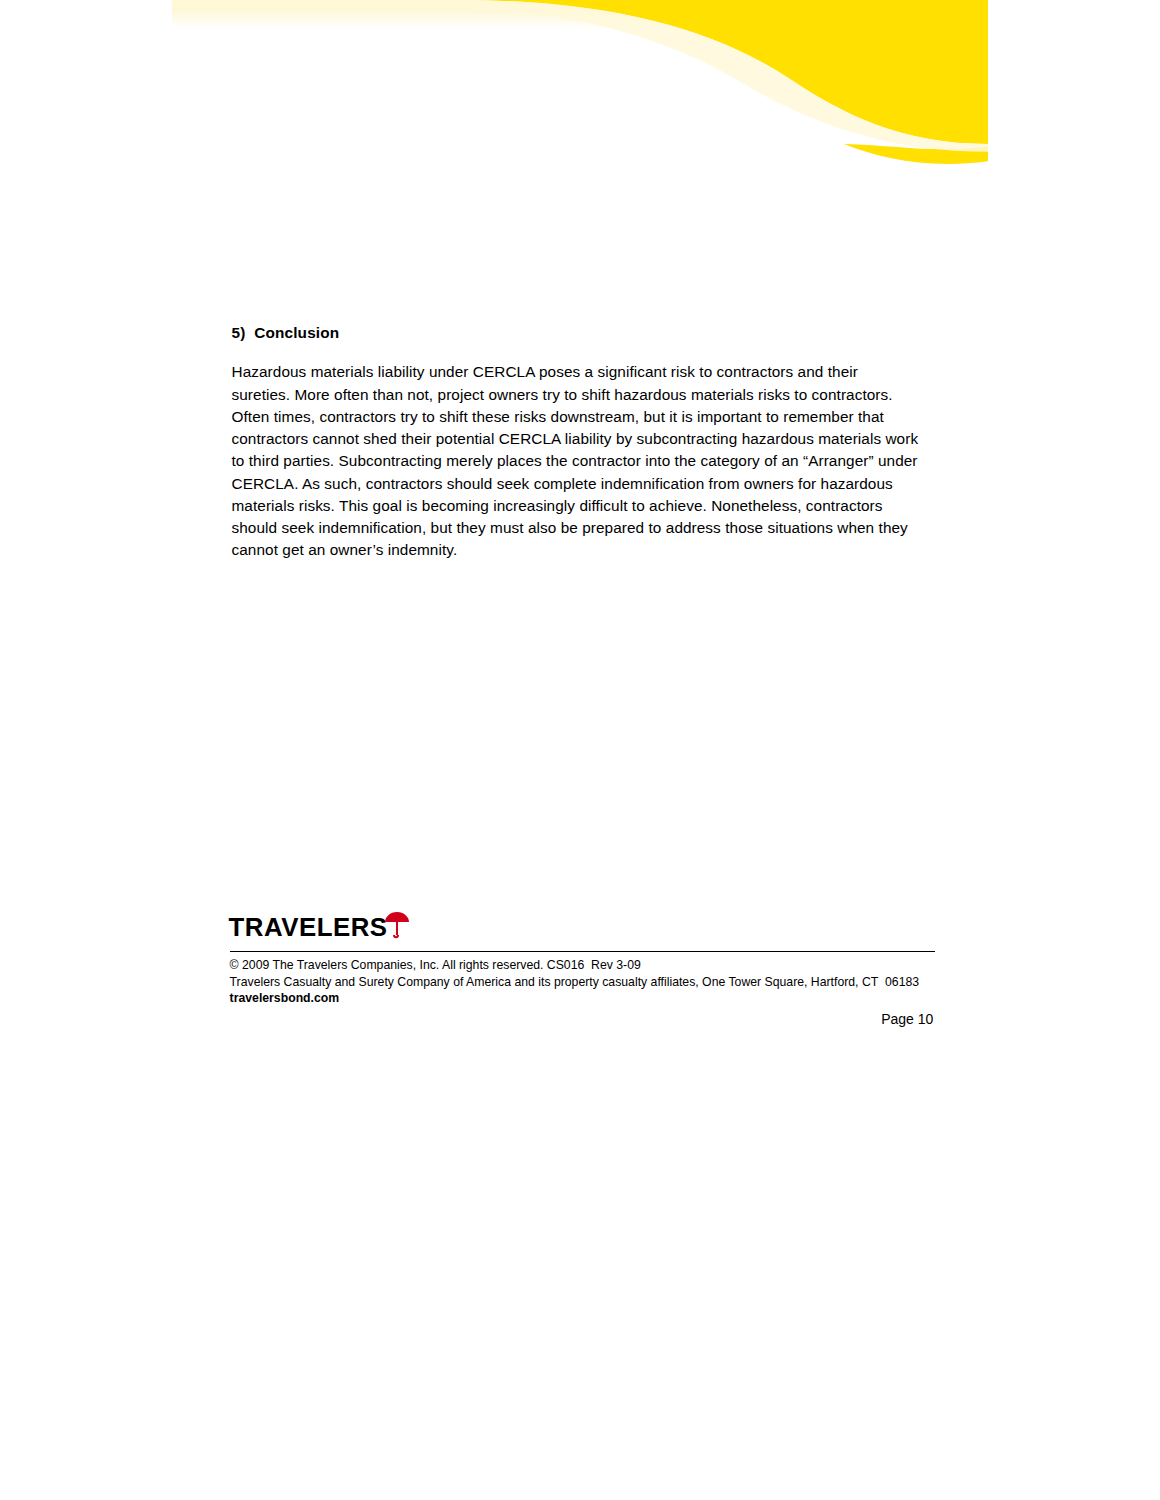5) Conclusion
Hazardous materials liability under CERCLA poses a significant risk to contractors and their sureties. More often than not, project owners try to shift hazardous materials risks to contractors. Often times, contractors try to shift these risks downstream, but it is important to remember that contractors cannot shed their potential CERCLA liability by subcontracting hazardous materials work to third parties. Subcontracting merely places the contractor into the category of an “Arranger” under CERCLA. As such, contractors should seek complete indemnification from owners for hazardous materials risks. This goal is becoming increasingly difficult to achieve. Nonetheless, contractors should seek indemnification, but they must also be prepared to address those situations when they cannot get an owner’s indemnity.
TRAVELERS
© 2009 The Travelers Companies, Inc. All rights reserved. CS016 Rev 3-09
Travelers Casualty and Surety Company of America and its property casualty affiliates, One Tower Square, Hartford, CT 06183
travelersbond.com
Page 10